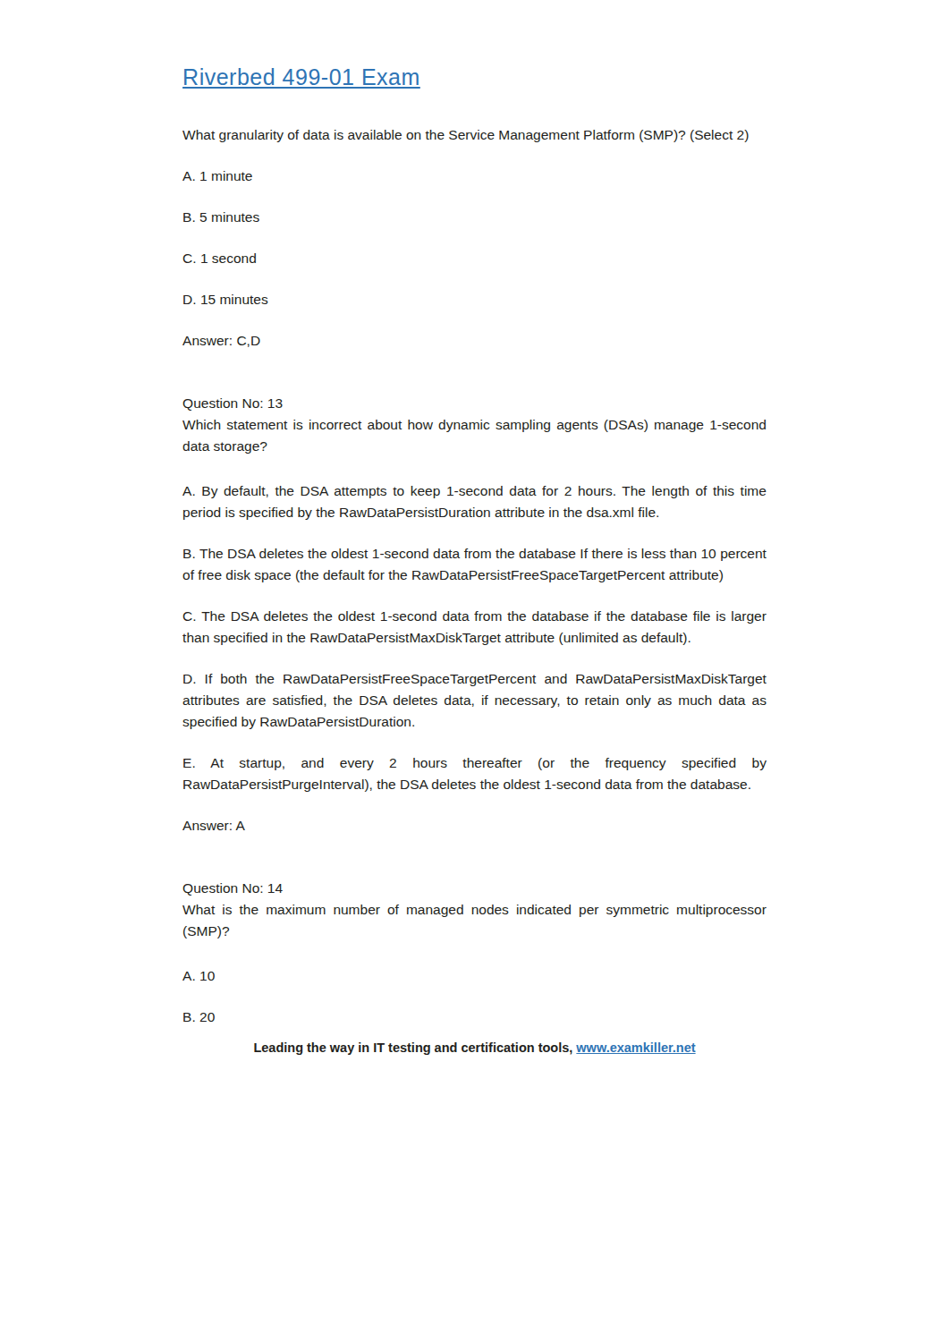Riverbed 499-01 Exam
What granularity of data is available on the Service Management Platform (SMP)? (Select 2)
A. 1 minute
B. 5 minutes
C. 1 second
D. 15 minutes
Answer: C,D
Question No: 13
Which statement is incorrect about how dynamic sampling agents (DSAs) manage 1-second data storage?
A. By default, the DSA attempts to keep 1-second data for 2 hours. The length of this time period is specified by the RawDataPersistDuration attribute in the dsa.xml file.
B. The DSA deletes the oldest 1-second data from the database If there is less than 10 percent of free disk space (the default for the RawDataPersistFreeSpaceTargetPercent attribute)
C. The DSA deletes the oldest 1-second data from the database if the database file is larger than specified in the RawDataPersistMaxDiskTarget attribute (unlimited as default).
D. If both the RawDataPersistFreeSpaceTargetPercent and RawDataPersistMaxDiskTarget attributes are satisfied, the DSA deletes data, if necessary, to retain only as much data as specified by RawDataPersistDuration.
E. At startup, and every 2 hours thereafter (or the frequency specified by RawDataPersistPurgeInterval), the DSA deletes the oldest 1-second data from the database.
Answer: A
Question No: 14
What is the maximum number of managed nodes indicated per symmetric multiprocessor (SMP)?
A. 10
B. 20
Leading the way in IT testing and certification tools, www.examkiller.net